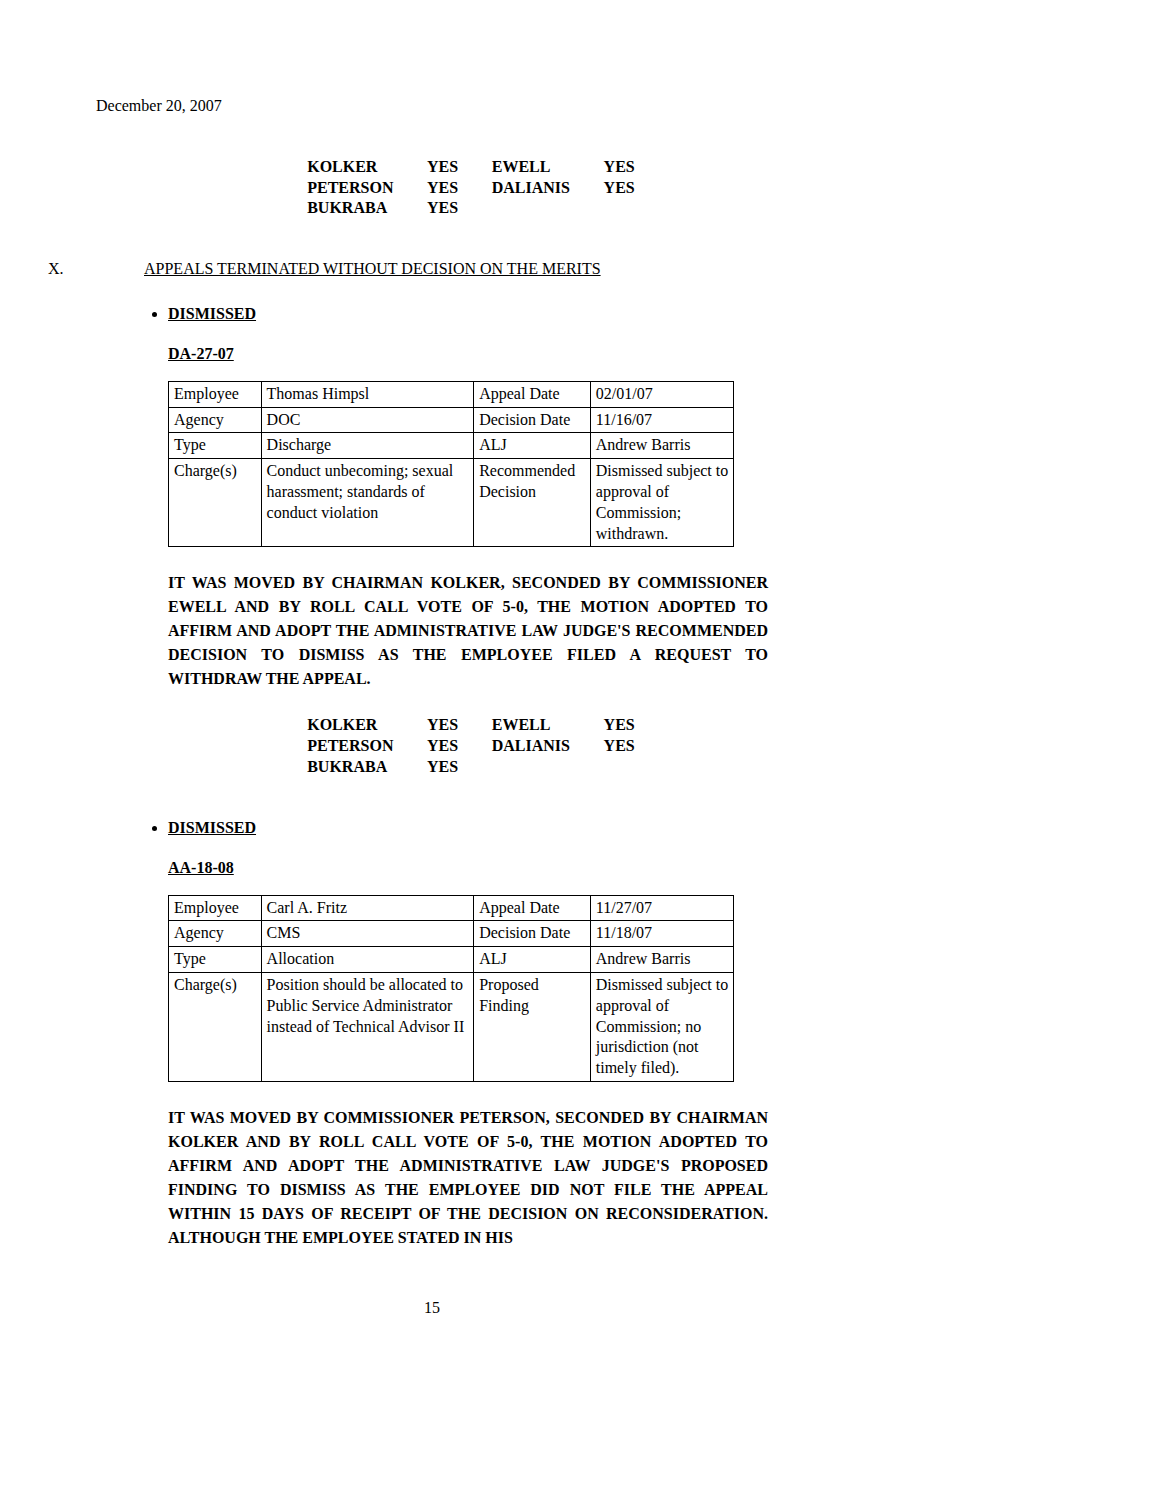December 20, 2007
| KOLKER | YES | EWELL | YES |
| PETERSON | YES | DALIANIS | YES |
| BUKRABA | YES | | |
X.
Appeals Terminated Without Decision on the Merits
Dismissed
DA-27-07
| Employee | Thomas Himpsl | Appeal Date | 02/01/07 |
| Agency | DOC | Decision Date | 11/16/07 |
| Type | Discharge | ALJ | Andrew Barris |
| Charge(s) | Conduct unbecoming; sexual harassment; standards of conduct violation | Recommended Decision | Dismissed subject to approval of Commission; withdrawn. |
It was moved by Chairman Kolker, seconded by Commissioner Ewell and by roll call vote of 5-0, the motion adopted to affirm and adopt the Administrative Law Judge's Recommended Decision to dismiss as the employee filed a request to withdraw the appeal.
| KOLKER | YES | EWELL | YES |
| PETERSON | YES | DALIANIS | YES |
| BUKRABA | YES | | |
Dismissed
AA-18-08
| Employee | Carl A. Fritz | Appeal Date | 11/27/07 |
| Agency | CMS | Decision Date | 11/18/07 |
| Type | Allocation | ALJ | Andrew Barris |
| Charge(s) | Position should be allocated to Public Service Administrator instead of Technical Advisor II | Proposed Finding | Dismissed subject to approval of Commission; no jurisdiction (not timely filed). |
It was moved by Commissioner Peterson, seconded by Chairman Kolker and by roll call vote of 5-0, the motion adopted to affirm and adopt the Administrative Law Judge's Proposed Finding to dismiss as the employee did not file the appeal within 15 days of receipt of the decision on reconsideration. Although the employee stated in his
15